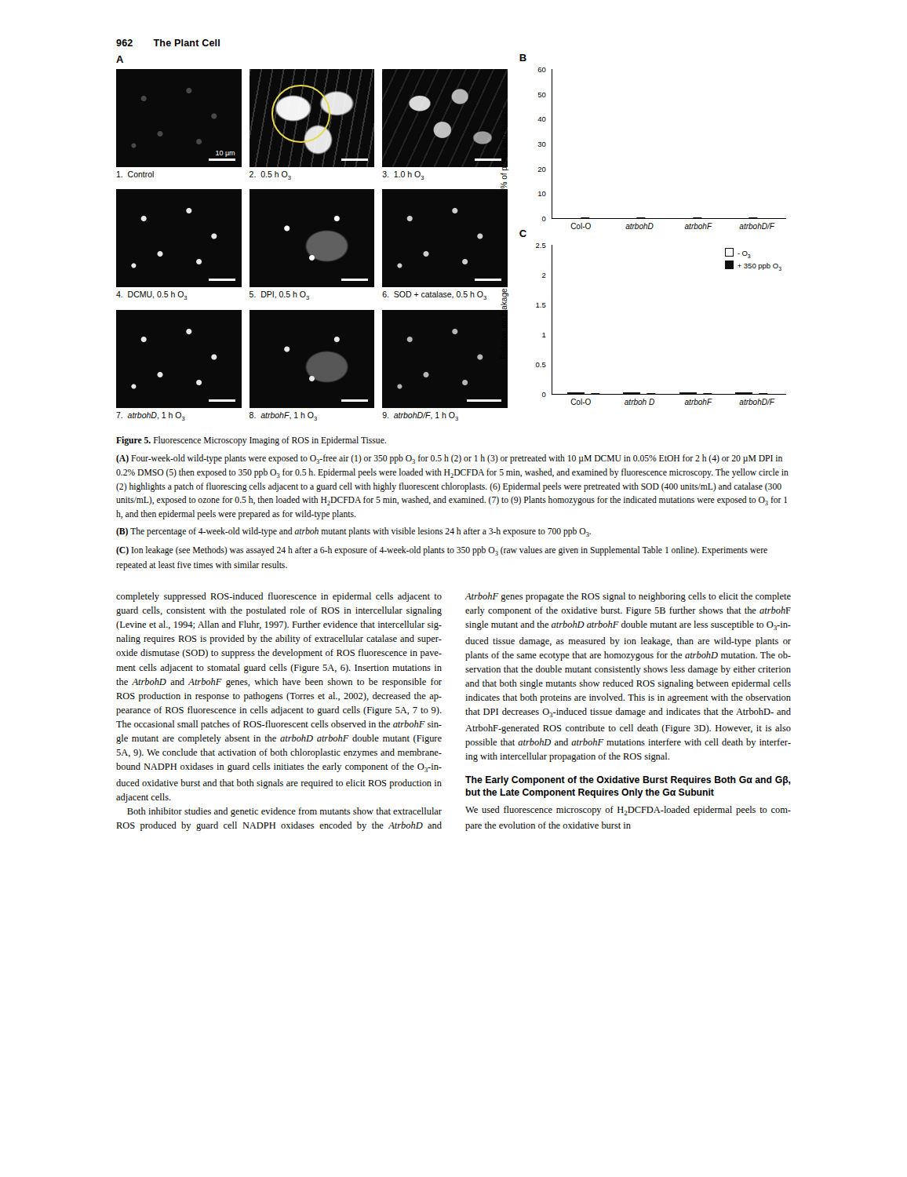962 The Plant Cell
A
10 µm
1. Control
2. 0.5 h O3
3. 1.0 h O3
4. DCMU, 0.5 h O3
5. DPI, 0.5 h O3
6. SOD + catalase, 0.5 h O3
7. atrbohD, 1 h O3
8. atrbohF, 1 h O3
9. atrbohD/F, 1 h O3
B
% of plants with lesions
60 50 40 30 20 10 0
Col-O atrbohD atrbohF atrbohD/F
C
Relative ion leakage
- O3
+ 350 ppb O3
2.5 2 1.5 1 0.5 0
Col-O atrboh D atrbohF atrbohD/F
Figure 5. Fluorescence Microscopy Imaging of ROS in Epidermal Tissue.
(A) Four-week-old wild-type plants were exposed to O3-free air (1) or 350 ppb O3 for 0.5 h (2) or 1 h (3) or pretreated with 10 µM DCMU in 0.05% EtOH for 2 h (4) or 20 µM DPI in 0.2% DMSO (5) then exposed to 350 ppb O3 for 0.5 h. Epidermal peels were loaded with H2DCFDA for 5 min, washed, and examined by fluorescence microscopy. The yellow circle in (2) highlights a patch of fluorescing cells adjacent to a guard cell with highly fluorescent chloroplasts. (6) Epidermal peels were pretreated with SOD (400 units/mL) and catalase (300 units/mL), exposed to ozone for 0.5 h, then loaded with H2DCFDA for 5 min, washed, and examined. (7) to (9) Plants homozygous for the indicated mutations were exposed to O3 for 1 h, and then epidermal peels were prepared as for wild-type plants.
(B) The percentage of 4-week-old wild-type and atrboh mutant plants with visible lesions 24 h after a 3-h exposure to 700 ppb O3.
(C) Ion leakage (see Methods) was assayed 24 h after a 6-h exposure of 4-week-old plants to 350 ppb O3 (raw values are given in Supplemental Table 1 online). Experiments were repeated at least five times with similar results.
completely suppressed ROS-induced fluorescence in epidermal cells adjacent to guard cells, consistent with the postulated role of ROS in intercellular signaling (Levine et al., 1994; Allan and Fluhr, 1997). Further evidence that intercellular signaling requires ROS is provided by the ability of extracellular catalase and superoxide dismutase (SOD) to suppress the development of ROS fluorescence in pavement cells adjacent to stomatal guard cells (Figure 5A, 6). Insertion mutations in the AtrbohD and AtrbohF genes, which have been shown to be responsible for ROS production in response to pathogens (Torres et al., 2002), decreased the appearance of ROS fluorescence in cells adjacent to guard cells (Figure 5A, 7 to 9). The occasional small patches of ROS-fluorescent cells observed in the atrbohF single mutant are completely absent in the atrbohD atrbohF double mutant (Figure 5A, 9). We conclude that activation of both chloroplastic enzymes and membrane-bound NADPH oxidases in guard cells initiates the early component of the O3-induced oxidative burst and that both signals are required to elicit ROS production in adjacent cells.
Both inhibitor studies and genetic evidence from mutants show that extracellular ROS produced by guard cell NADPH oxidases encoded by the AtrbohD and AtrbohF genes propagate the ROS signal to neighboring cells to elicit the complete early component of the oxidative burst. Figure 5B further shows that the atrboh F single mutant and the atrbohD atrbohF double mutant are less susceptible to O3-induced tissue damage, as measured by ion leakage, than are wild-type plants or plants of the same ecotype that are homozygous for the atrbohD mutation. The observation that the double mutant consistently shows less damage by either criterion and that both single mutants show reduced ROS signaling between epidermal cells indicates that both proteins are involved. This is in agreement with the observation that DPI decreases O3-induced tissue damage and indicates that the AtrbohD- and AtrbohF-generated ROS contribute to cell death (Figure 3D). However, it is also possible that atrbohD and atrbohF mutations interfere with cell death by interfering with intercellular propagation of the ROS signal.
The Early Component of the Oxidative Burst Requires Both Gα and Gβ, but the Late Component Requires Only the Gα Subunit
We used fluorescence microscopy of H2DCFDA-loaded epidermal peels to compare the evolution of the oxidative burst in